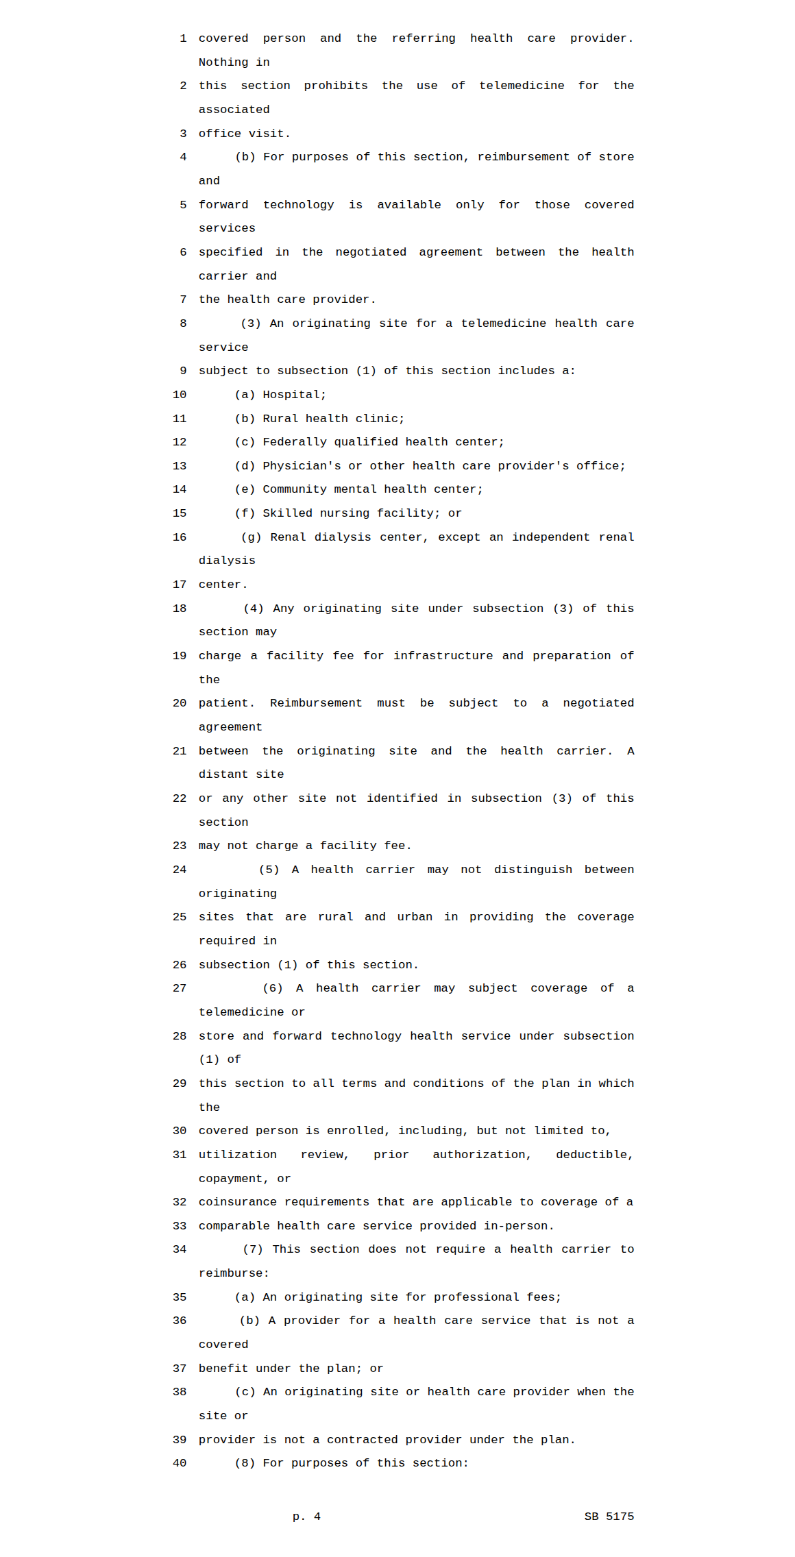covered person and the referring health care provider. Nothing in
this section prohibits the use of telemedicine for the associated
office visit.
(b) For purposes of this section, reimbursement of store and
forward technology is available only for those covered services
specified in the negotiated agreement between the health carrier and
the health care provider.
(3) An originating site for a telemedicine health care service
subject to subsection (1) of this section includes a:
(a) Hospital;
(b) Rural health clinic;
(c) Federally qualified health center;
(d) Physician's or other health care provider's office;
(e) Community mental health center;
(f) Skilled nursing facility; or
(g) Renal dialysis center, except an independent renal dialysis
center.
(4) Any originating site under subsection (3) of this section may
charge a facility fee for infrastructure and preparation of the
patient. Reimbursement must be subject to a negotiated agreement
between the originating site and the health carrier. A distant site
or any other site not identified in subsection (3) of this section
may not charge a facility fee.
(5) A health carrier may not distinguish between originating
sites that are rural and urban in providing the coverage required in
subsection (1) of this section.
(6) A health carrier may subject coverage of a telemedicine or
store and forward technology health service under subsection (1) of
this section to all terms and conditions of the plan in which the
covered person is enrolled, including, but not limited to,
utilization review, prior authorization, deductible, copayment, or
coinsurance requirements that are applicable to coverage of a
comparable health care service provided in-person.
(7) This section does not require a health carrier to reimburse:
(a) An originating site for professional fees;
(b) A provider for a health care service that is not a covered
benefit under the plan; or
(c) An originating site or health care provider when the site or
provider is not a contracted provider under the plan.
(8) For purposes of this section:
p. 4 SB 5175